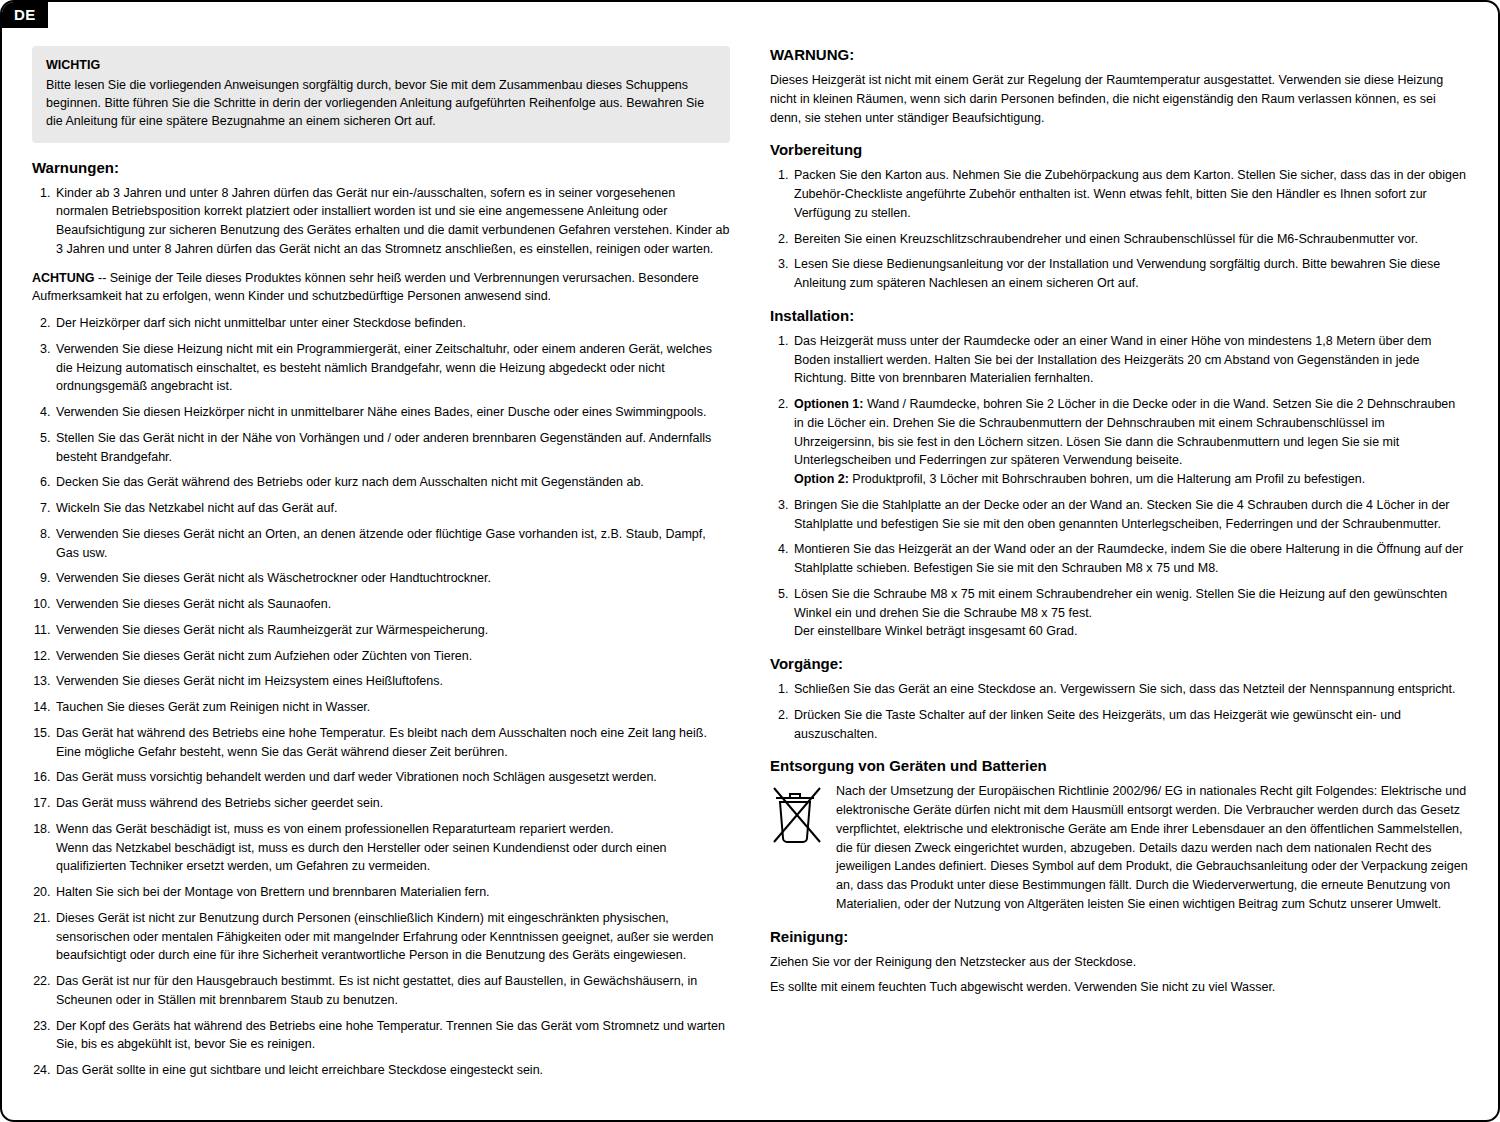DE
WICHTIG
Bitte lesen Sie die vorliegenden Anweisungen sorgfältig durch, bevor Sie mit dem Zusammenbau dieses Schuppens beginnen. Bitte führen Sie die Schritte in derin der vorliegenden Anleitung aufgeführten Reihenfolge aus. Bewahren Sie die Anleitung für eine spätere Bezugnahme an einem sicheren Ort auf.
Warnungen:
Kinder ab 3 Jahren und unter 8 Jahren dürfen das Gerät nur ein-/ausschalten, sofern es in seiner vorgesehenen normalen Betriebsposition korrekt platziert oder installiert worden ist und sie eine angemessene Anleitung oder Beaufsichtigung zur sicheren Benutzung des Gerätes erhalten und die damit verbundenen Gefahren verstehen. Kinder ab 3 Jahren und unter 8 Jahren dürfen das Gerät nicht an das Stromnetz anschließen, es einstellen, reinigen oder warten.
ACHTUNG -- Seinige der Teile dieses Produktes können sehr heiß werden und Verbrennungen verursachen. Besondere Aufmerksamkeit hat zu erfolgen, wenn Kinder und schutzbedürftige Personen anwesend sind.
Der Heizkörper darf sich nicht unmittelbar unter einer Steckdose befinden.
Verwenden Sie diese Heizung nicht mit ein Programmiergerät, einer Zeitschaltuhr, oder einem anderen Gerät, welches die Heizung automatisch einschaltet, es besteht nämlich Brandgefahr, wenn die Heizung abgedeckt oder nicht ordnungsgemäß angebracht ist.
Verwenden Sie diesen Heizkörper nicht in unmittelbarer Nähe eines Bades, einer Dusche oder eines Swimmingpools.
Stellen Sie das Gerät nicht in der Nähe von Vorhängen und / oder anderen brennbaren Gegenständen auf. Andernfalls besteht Brandgefahr.
Decken Sie das Gerät während des Betriebs oder kurz nach dem Ausschalten nicht mit Gegenständen ab.
Wickeln Sie das Netzkabel nicht auf das Gerät auf.
Verwenden Sie dieses Gerät nicht an Orten, an denen ätzende oder flüchtige Gase vorhanden ist, z.B. Staub, Dampf, Gas usw.
Verwenden Sie dieses Gerät nicht als Wäschetrockner oder Handtuchtrockner.
Verwenden Sie dieses Gerät nicht als Saunaofen.
Verwenden Sie dieses Gerät nicht als Raumheizgerät zur Wärmespeicherung.
Verwenden Sie dieses Gerät nicht zum Aufziehen oder Züchten von Tieren.
Verwenden Sie dieses Gerät nicht im Heizsystem eines Heißluftofens.
Tauchen Sie dieses Gerät zum Reinigen nicht in Wasser.
Das Gerät hat während des Betriebs eine hohe Temperatur. Es bleibt nach dem Ausschalten noch eine Zeit lang heiß. Eine mögliche Gefahr besteht, wenn Sie das Gerät während dieser Zeit berühren.
Das Gerät muss vorsichtig behandelt werden und darf weder Vibrationen noch Schlägen ausgesetzt werden.
Das Gerät muss während des Betriebs sicher geerdet sein.
Wenn das Gerät beschädigt ist, muss es von einem professionellen Reparaturteam repariert werden.
Wenn das Netzkabel beschädigt ist, muss es durch den Hersteller oder seinen Kundendienst oder durch einen qualifizierten Techniker ersetzt werden, um Gefahren zu vermeiden.
Halten Sie sich bei der Montage von Brettern und brennbaren Materialien fern.
Dieses Gerät ist nicht zur Benutzung durch Personen (einschließlich Kindern) mit eingeschränkten physischen, sensorischen oder mentalen Fähigkeiten oder mit mangelnder Erfahrung oder Kenntnissen geeignet, außer sie werden beaufsichtigt oder durch eine für ihre Sicherheit verantwortliche Person in die Benutzung des Geräts eingewiesen.
Das Gerät ist nur für den Hausgebrauch bestimmt. Es ist nicht gestattet, dies auf Baustellen, in Gewächshäusern, in Scheunen oder in Ställen mit brennbarem Staub zu benutzen.
Der Kopf des Geräts hat während des Betriebs eine hohe Temperatur. Trennen Sie das Gerät vom Stromnetz und warten Sie, bis es abgekühlt ist, bevor Sie es reinigen.
Das Gerät sollte in eine gut sichtbare und leicht erreichbare Steckdose eingesteckt sein.
WARNUNG:
Dieses Heizgerät ist nicht mit einem Gerät zur Regelung der Raumtemperatur ausgestattet. Verwenden sie diese Heizung nicht in kleinen Räumen, wenn sich darin Personen befinden, die nicht eigenständig den Raum verlassen können, es sei denn, sie stehen unter ständiger Beaufsichtigung.
Vorbereitung
Packen Sie den Karton aus. Nehmen Sie die Zubehörpackung aus dem Karton. Stellen Sie sicher, dass das in der obigen Zubehör-Checkliste angeführte Zubehör enthalten ist. Wenn etwas fehlt, bitten Sie den Händler es Ihnen sofort zur Verfügung zu stellen.
Bereiten Sie einen Kreuzschlitzschraubendreher und einen Schraubenschlüssel für die M6-Schraubenmutter vor.
Lesen Sie diese Bedienungsanleitung vor der Installation und Verwendung sorgfältig durch. Bitte bewahren Sie diese Anleitung zum späteren Nachlesen an einem sicheren Ort auf.
Installation:
Das Heizgerät muss unter der Raumdecke oder an einer Wand in einer Höhe von mindestens 1,8 Metern über dem Boden installiert werden. Halten Sie bei der Installation des Heizgeräts 20 cm Abstand von Gegenständen in jede Richtung. Bitte von brennbaren Materialien fernhalten.
Optionen 1: Wand / Raumdecke, bohren Sie 2 Löcher in die Decke oder in die Wand. Setzen Sie die 2 Dehnschrauben in die Löcher ein. Drehen Sie die Schraubenmuttern der Dehnschrauben mit einem Schraubenschlüssel im Uhrzeigersinn, bis sie fest in den Löchern sitzen. Lösen Sie dann die Schraubenmuttern und legen Sie sie mit Unterlegscheiben und Federringen zur späteren Verwendung beiseite.
Option 2: Produktprofil, 3 Löcher mit Bohrschrauben bohren, um die Halterung am Profil zu befestigen.
Bringen Sie die Stahlplatte an der Decke oder an der Wand an. Stecken Sie die 4 Schrauben durch die 4 Löcher in der Stahlplatte und befestigen Sie sie mit den oben genannten Unterlegscheiben, Federringen und der Schraubenmutter.
Montieren Sie das Heizgerät an der Wand oder an der Raumdecke, indem Sie die obere Halterung in die Öffnung auf der Stahlplatte schieben. Befestigen Sie sie mit den Schrauben M8 x 75 und M8.
Lösen Sie die Schraube M8 x 75 mit einem Schraubendreher ein wenig. Stellen Sie die Heizung auf den gewünschten Winkel ein und drehen Sie die Schraube M8 x 75 fest.
Der einstellbare Winkel beträgt insgesamt 60 Grad.
Vorgänge:
Schließen Sie das Gerät an eine Steckdose an. Vergewissern Sie sich, dass das Netzteil der Nennspannung entspricht.
Drücken Sie die Taste Schalter auf der linken Seite des Heizgeräts, um das Heizgerät wie gewünscht ein- und auszuschalten.
Entsorgung von Geräten und Batterien
Nach der Umsetzung der Europäischen Richtlinie 2002/96/ EG in nationales Recht gilt Folgendes: Elektrische und elektronische Geräte dürfen nicht mit dem Hausmüll entsorgt werden. Die Verbraucher werden durch das Gesetz verpflichtet, elektrische und elektronische Geräte am Ende ihrer Lebensdauer an den öffentlichen Sammelstellen, die für diesen Zweck eingerichtet wurden, abzugeben. Details dazu werden nach dem nationalen Recht des jeweiligen Landes definiert. Dieses Symbol auf dem Produkt, die Gebrauchsanleitung oder der Verpackung zeigen an, dass das Produkt unter diese Bestimmungen fällt. Durch die Wiederverwertung, die erneute Benutzung von Materialien, oder der Nutzung von Altgeräten leisten Sie einen wichtigen Beitrag zum Schutz unserer Umwelt.
Reinigung:
Ziehen Sie vor der Reinigung den Netzstecker aus der Steckdose.
Es sollte mit einem feuchten Tuch abgewischt werden. Verwenden Sie nicht zu viel Wasser.